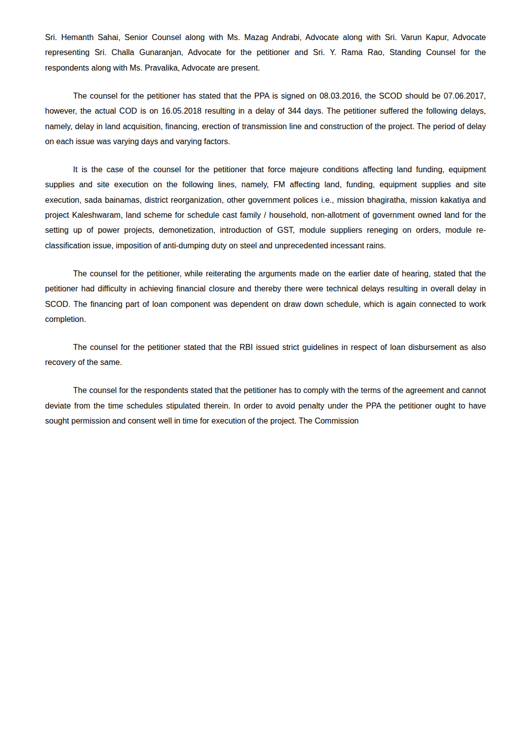Sri. Hemanth Sahai, Senior Counsel along with Ms. Mazag Andrabi, Advocate along with Sri. Varun Kapur, Advocate representing Sri. Challa Gunaranjan, Advocate for the petitioner and Sri. Y. Rama Rao, Standing Counsel for the respondents along with Ms. Pravalika, Advocate are present.
The counsel for the petitioner has stated that the PPA is signed on 08.03.2016, the SCOD should be 07.06.2017, however, the actual COD is on 16.05.2018 resulting in a delay of 344 days. The petitioner suffered the following delays, namely, delay in land acquisition, financing, erection of transmission line and construction of the project. The period of delay on each issue was varying days and varying factors.
It is the case of the counsel for the petitioner that force majeure conditions affecting land funding, equipment supplies and site execution on the following lines, namely, FM affecting land, funding, equipment supplies and site execution, sada bainamas, district reorganization, other government polices i.e., mission bhagiratha, mission kakatiya and project Kaleshwaram, land scheme for schedule cast family / household, non-allotment of government owned land for the setting up of power projects, demonetization, introduction of GST, module suppliers reneging on orders, module re-classification issue, imposition of anti-dumping duty on steel and unprecedented incessant rains.
The counsel for the petitioner, while reiterating the arguments made on the earlier date of hearing, stated that the petitioner had difficulty in achieving financial closure and thereby there were technical delays resulting in overall delay in SCOD. The financing part of loan component was dependent on draw down schedule, which is again connected to work completion.
The counsel for the petitioner stated that the RBI issued strict guidelines in respect of loan disbursement as also recovery of the same.
The counsel for the respondents stated that the petitioner has to comply with the terms of the agreement and cannot deviate from the time schedules stipulated therein. In order to avoid penalty under the PPA the petitioner ought to have sought permission and consent well in time for execution of the project. The Commission